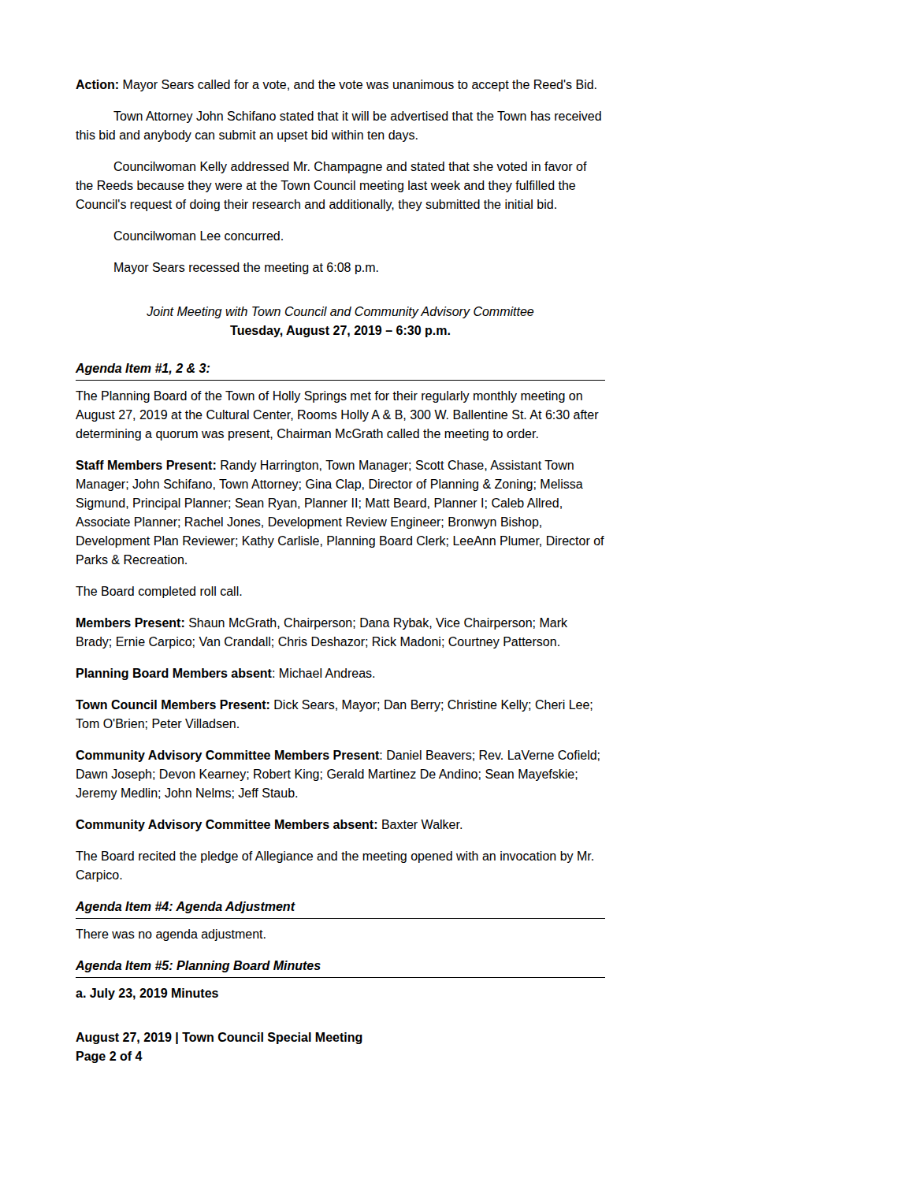Action: Mayor Sears called for a vote, and the vote was unanimous to accept the Reed's Bid.
Town Attorney John Schifano stated that it will be advertised that the Town has received this bid and anybody can submit an upset bid within ten days.
Councilwoman Kelly addressed Mr. Champagne and stated that she voted in favor of the Reeds because they were at the Town Council meeting last week and they fulfilled the Council's request of doing their research and additionally, they submitted the initial bid.
Councilwoman Lee concurred.
Mayor Sears recessed the meeting at 6:08 p.m.
Joint Meeting with Town Council and Community Advisory Committee
Tuesday, August 27, 2019 – 6:30 p.m.
Agenda Item #1, 2 & 3:
The Planning Board of the Town of Holly Springs met for their regularly monthly meeting on August 27, 2019 at the Cultural Center, Rooms Holly A & B, 300 W. Ballentine St. At 6:30 after determining a quorum was present, Chairman McGrath called the meeting to order.
Staff Members Present: Randy Harrington, Town Manager; Scott Chase, Assistant Town Manager; John Schifano, Town Attorney; Gina Clap, Director of Planning & Zoning; Melissa Sigmund, Principal Planner; Sean Ryan, Planner II; Matt Beard, Planner I; Caleb Allred, Associate Planner; Rachel Jones, Development Review Engineer; Bronwyn Bishop, Development Plan Reviewer; Kathy Carlisle, Planning Board Clerk; LeeAnn Plumer, Director of Parks & Recreation.
The Board completed roll call.
Members Present: Shaun McGrath, Chairperson; Dana Rybak, Vice Chairperson; Mark Brady; Ernie Carpico; Van Crandall; Chris Deshazor; Rick Madoni; Courtney Patterson.
Planning Board Members absent: Michael Andreas.
Town Council Members Present: Dick Sears, Mayor; Dan Berry; Christine Kelly; Cheri Lee; Tom O'Brien; Peter Villadsen.
Community Advisory Committee Members Present: Daniel Beavers; Rev. LaVerne Cofield; Dawn Joseph; Devon Kearney; Robert King; Gerald Martinez De Andino; Sean Mayefskie; Jeremy Medlin; John Nelms; Jeff Staub.
Community Advisory Committee Members absent: Baxter Walker.
The Board recited the pledge of Allegiance and the meeting opened with an invocation by Mr. Carpico.
Agenda Item #4: Agenda Adjustment
There was no agenda adjustment.
Agenda Item #5: Planning Board Minutes
a. July 23, 2019 Minutes
August 27, 2019 | Town Council Special Meeting
Page 2 of 4